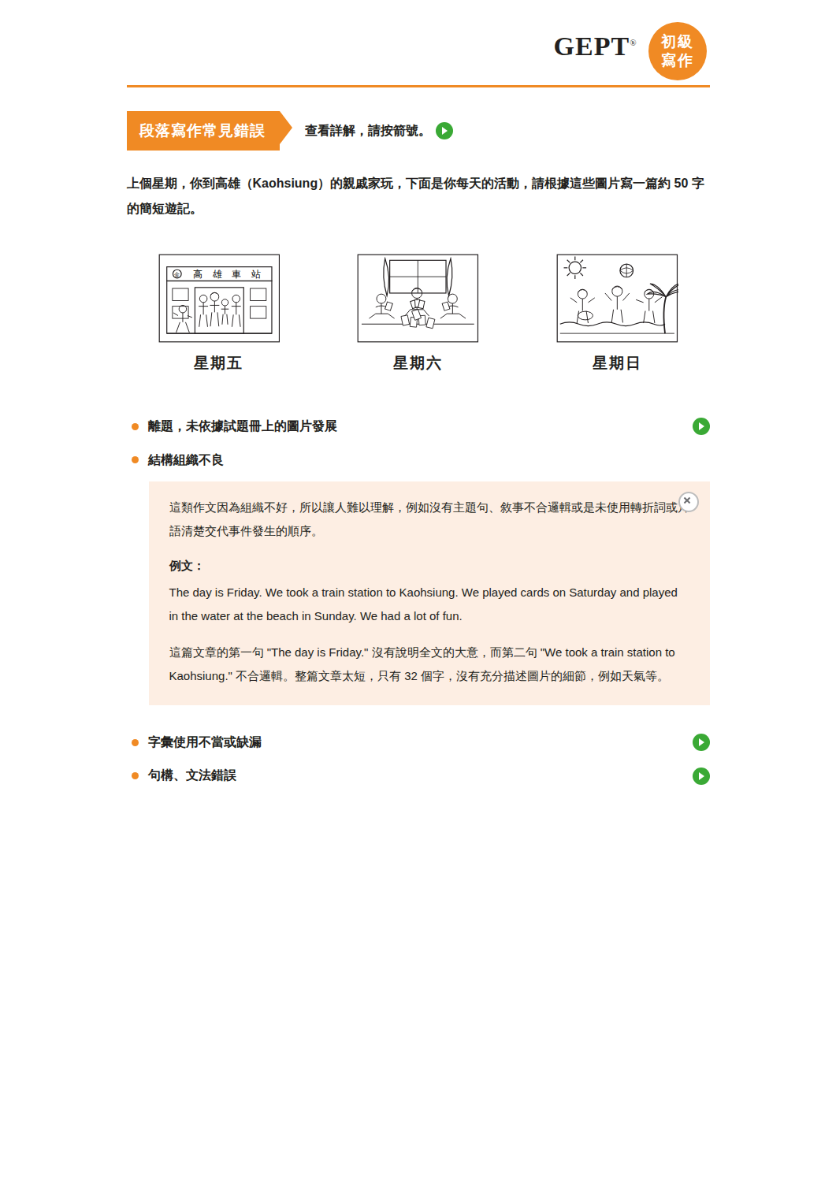GEPT®
初級 寫作
段落寫作常見錯誤 查看詳解，請按箭號。
上個星期，你到高雄（Kaohsiung）的親戚家玩，下面是你每天的活動，請根據這些圖片寫一篇約 50 字的簡短遊記。
金 高 雄 車 站
星期五
星期六
星期日
離題，未依據試題冊上的圖片發展
結構組織不良
這類作文因為組織不好，所以讓人難以理解，例如沒有主題句、敘事不合邏輯或是未使用轉折詞或片語清楚交代事件發生的順序。
例文：
The day is Friday. We took a train station to Kaohsiung. We played cards on Saturday and played in the water at the beach in Sunday. We had a lot of fun.
這篇文章的第一句 "The day is Friday." 沒有說明全文的大意，而第二句 "We took a train station to Kaohsiung." 不合邏輯。整篇文章太短，只有 32 個字，沒有充分描述圖片的細節，例如天氣等。
字彙使用不當或缺漏
句構、文法錯誤